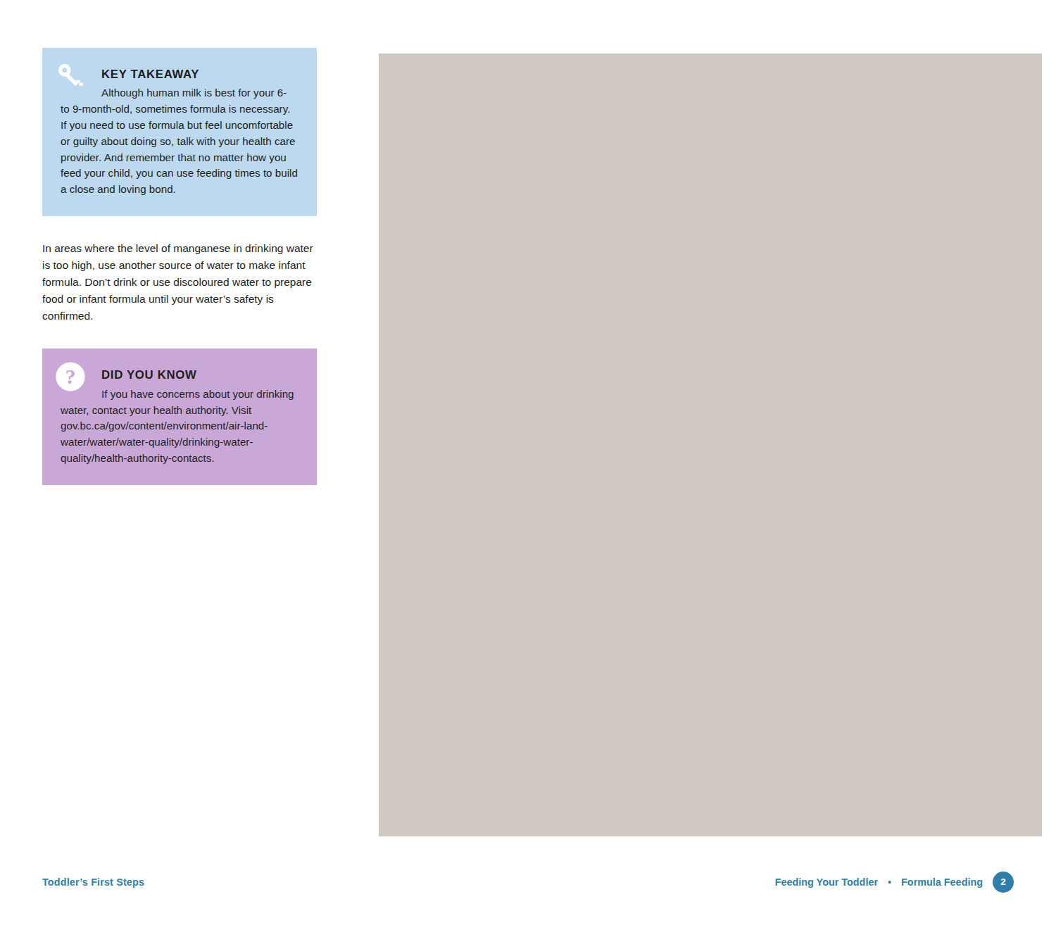Key Takeaway
Although human milk is best for your 6- to 9-month-old, sometimes formula is necessary. If you need to use formula but feel uncomfortable or guilty about doing so, talk with your health care provider. And remember that no matter how you feed your child, you can use feeding times to build a close and loving bond.
In areas where the level of manganese in drinking water is too high, use another source of water to make infant formula. Don’t drink or use discoloured water to prepare food or infant formula until your water’s safety is confirmed.
?
Did You Know
If you have concerns about your drinking water, contact your health authority. Visit gov.bc.ca/gov/content/environment/air-land-water/water/water-quality/drinking-water-quality/health-authority-contacts.
Toddler’s First Steps
Feeding Your Toddler • Formula Feeding 2